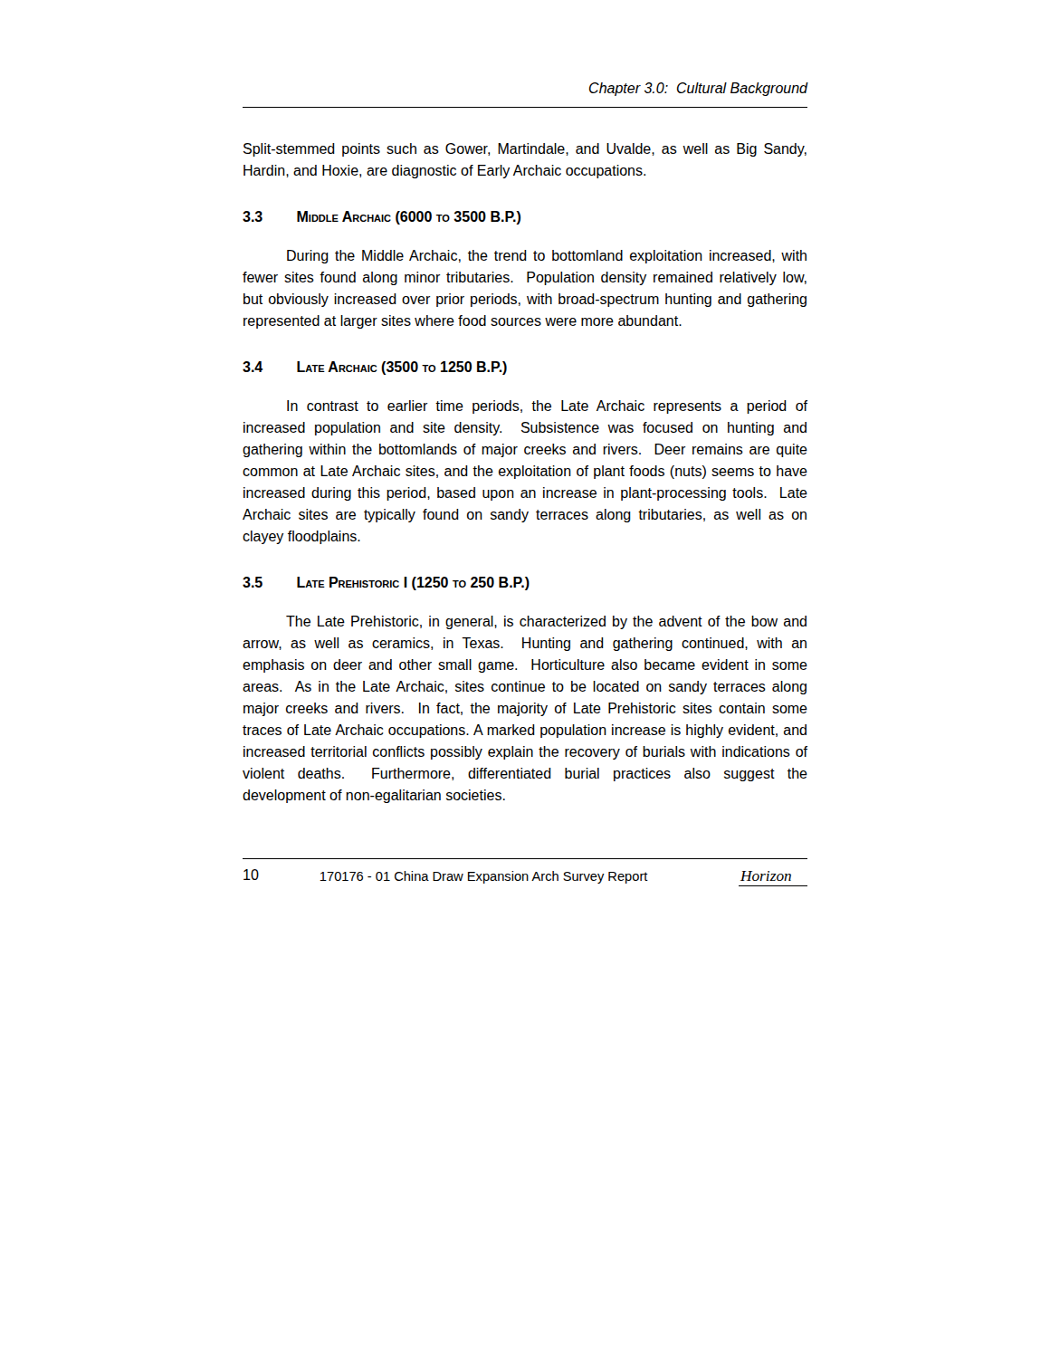Chapter 3.0: Cultural Background
Split-stemmed points such as Gower, Martindale, and Uvalde, as well as Big Sandy, Hardin, and Hoxie, are diagnostic of Early Archaic occupations.
3.3 Middle Archaic (6000 to 3500 B.P.)
During the Middle Archaic, the trend to bottomland exploitation increased, with fewer sites found along minor tributaries. Population density remained relatively low, but obviously increased over prior periods, with broad-spectrum hunting and gathering represented at larger sites where food sources were more abundant.
3.4 Late Archaic (3500 to 1250 B.P.)
In contrast to earlier time periods, the Late Archaic represents a period of increased population and site density. Subsistence was focused on hunting and gathering within the bottomlands of major creeks and rivers. Deer remains are quite common at Late Archaic sites, and the exploitation of plant foods (nuts) seems to have increased during this period, based upon an increase in plant-processing tools. Late Archaic sites are typically found on sandy terraces along tributaries, as well as on clayey floodplains.
3.5 Late Prehistoric I (1250 to 250 B.P.)
The Late Prehistoric, in general, is characterized by the advent of the bow and arrow, as well as ceramics, in Texas. Hunting and gathering continued, with an emphasis on deer and other small game. Horticulture also became evident in some areas. As in the Late Archaic, sites continue to be located on sandy terraces along major creeks and rivers. In fact, the majority of Late Prehistoric sites contain some traces of Late Archaic occupations. A marked population increase is highly evident, and increased territorial conflicts possibly explain the recovery of burials with indications of violent deaths. Furthermore, differentiated burial practices also suggest the development of non-egalitarian societies.
10
170176 - 01 China Draw Expansion Arch Survey Report
Horizon